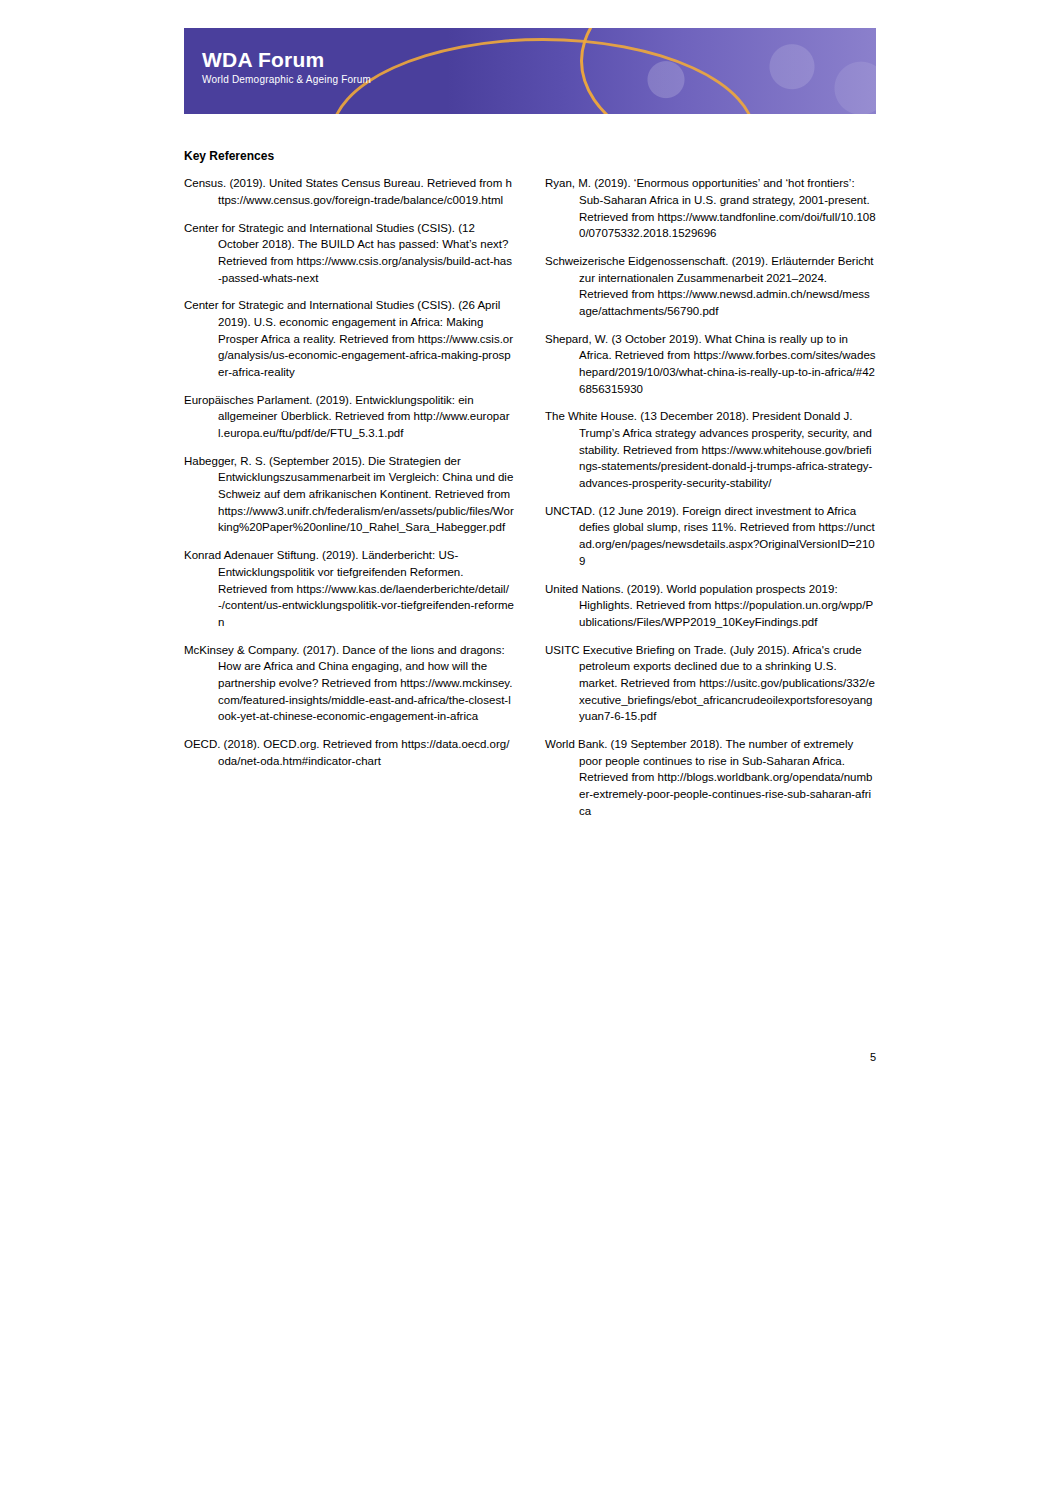WDA Forum
World Demographic & Ageing Forum
Key References
Census. (2019). United States Census Bureau. Retrieved from https://www.census.gov/foreign-trade/balance/c0019.html
Center for Strategic and International Studies (CSIS). (12 October 2018). The BUILD Act has passed: What’s next? Retrieved from https://www.csis.org/analysis/build-act-has-passed-whats-next
Center for Strategic and International Studies (CSIS). (26 April 2019). U.S. economic engagement in Africa: Making Prosper Africa a reality. Retrieved from https://www.csis.org/analysis/us-economic-engagement-africa-making-prosper-africa-reality
Europäisches Parlament. (2019). Entwicklungspolitik: ein allgemeiner Überblick. Retrieved from http://www.europarl.europa.eu/ftu/pdf/de/FTU_5.3.1.pdf
Habegger, R. S. (September 2015). Die Strategien der Entwicklungszusammenarbeit im Vergleich: China und die Schweiz auf dem afrikanischen Kontinent. Retrieved from https://www3.unifr.ch/federalism/en/assets/public/files/Working%20Paper%20online/10_Rahel_Sara_Habegger.pdf
Konrad Adenauer Stiftung. (2019). Länderbericht: US-Entwicklungspolitik vor tiefgreifenden Reformen. Retrieved from https://www.kas.de/laenderberichte/detail/-/content/us-entwicklungspolitik-vor-tiefgreifenden-reformen
McKinsey & Company. (2017). Dance of the lions and dragons: How are Africa and China engaging, and how will the partnership evolve? Retrieved from https://www.mckinsey.com/featured-insights/middle-east-and-africa/the-closest-look-yet-at-chinese-economic-engagement-in-africa
OECD. (2018). OECD.org. Retrieved from https://data.oecd.org/oda/net-oda.htm#indicator-chart
Ryan, M. (2019). ‘Enormous opportunities’ and ‘hot frontiers’: Sub-Saharan Africa in U.S. grand strategy, 2001-present. Retrieved from https://www.tandfonline.com/doi/full/10.1080/07075332.2018.1529696
Schweizerische Eidgenossenschaft. (2019). Erläuternder Bericht zur internationalen Zusammenarbeit 2021–2024. Retrieved from https://www.newsd.admin.ch/newsd/message/attachments/56790.pdf
Shepard, W. (3 October 2019). What China is really up to in Africa. Retrieved from https://www.forbes.com/sites/wadeshepard/2019/10/03/what-china-is-really-up-to-in-africa/#426856315930
The White House. (13 December 2018). President Donald J. Trump’s Africa strategy advances prosperity, security, and stability. Retrieved from https://www.whitehouse.gov/briefings-statements/president-donald-j-trumps-africa-strategy-advances-prosperity-security-stability/
UNCTAD. (12 June 2019). Foreign direct investment to Africa defies global slump, rises 11%. Retrieved from https://unctad.org/en/pages/newsdetails.aspx?OriginalVersionID=2109
United Nations. (2019). World population prospects 2019: Highlights. Retrieved from https://population.un.org/wpp/Publications/Files/WPP2019_10KeyFindings.pdf
USITC Executive Briefing on Trade. (July 2015). Africa's crude petroleum exports declined due to a shrinking U.S. market. Retrieved from https://usitc.gov/publications/332/executive_briefings/ebot_africancrudeoilexportsforesoyangyuan7-6-15.pdf
World Bank. (19 September 2018). The number of extremely poor people continues to rise in Sub-Saharan Africa. Retrieved from http://blogs.worldbank.org/opendata/number-extremely-poor-people-continues-rise-sub-saharan-africa
5